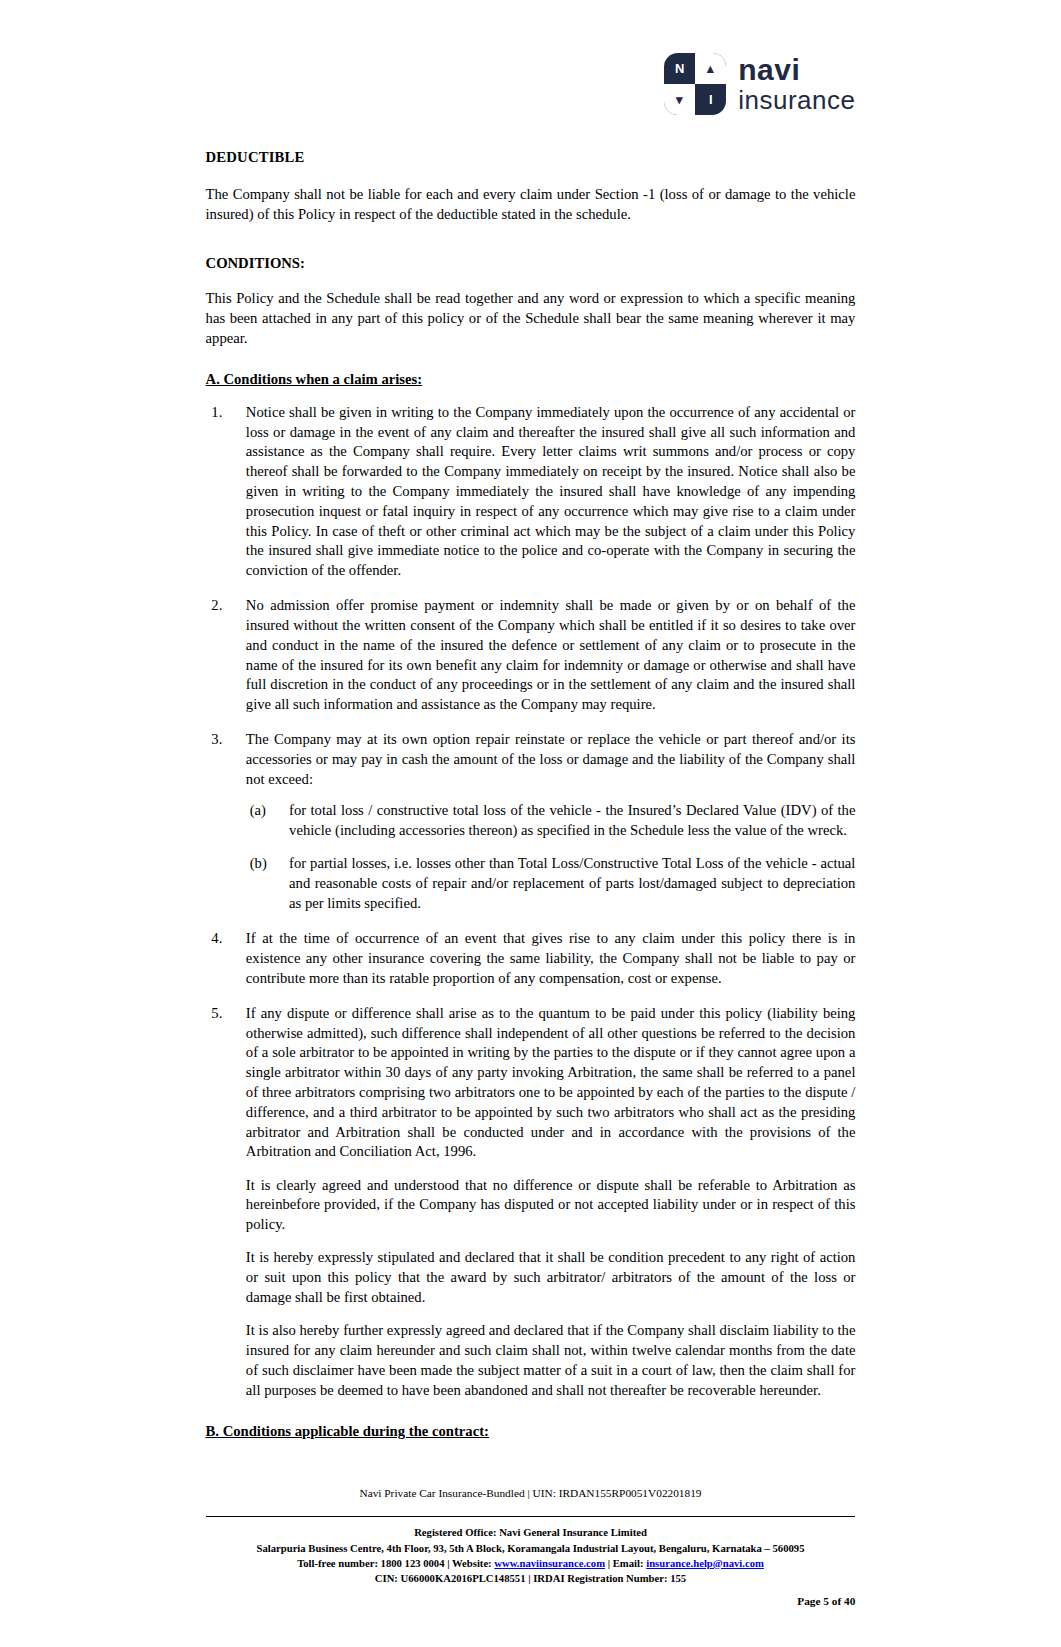N▴▾I navi insurance
DEDUCTIBLE
The Company shall not be liable for each and every claim under Section -1 (loss of or damage to the vehicle insured) of this Policy in respect of the deductible stated in the schedule.
CONDITIONS:
This Policy and the Schedule shall be read together and any word or expression to which a specific meaning has been attached in any part of this policy or of the Schedule shall bear the same meaning wherever it may appear.
A. Conditions when a claim arises:
Notice shall be given in writing to the Company immediately upon the occurrence of any accidental or loss or damage in the event of any claim and thereafter the insured shall give all such information and assistance as the Company shall require. Every letter claims writ summons and/or process or copy thereof shall be forwarded to the Company immediately on receipt by the insured. Notice shall also be given in writing to the Company immediately the insured shall have knowledge of any impending prosecution inquest or fatal inquiry in respect of any occurrence which may give rise to a claim under this Policy. In case of theft or other criminal act which may be the subject of a claim under this Policy the insured shall give immediate notice to the police and co-operate with the Company in securing the conviction of the offender.
No admission offer promise payment or indemnity shall be made or given by or on behalf of the insured without the written consent of the Company which shall be entitled if it so desires to take over and conduct in the name of the insured the defence or settlement of any claim or to prosecute in the name of the insured for its own benefit any claim for indemnity or damage or otherwise and shall have full discretion in the conduct of any proceedings or in the settlement of any claim and the insured shall give all such information and assistance as the Company may require.
The Company may at its own option repair reinstate or replace the vehicle or part thereof and/or its accessories or may pay in cash the amount of the loss or damage and the liability of the Company shall not exceed:
for total loss / constructive total loss of the vehicle - the Insured’s Declared Value (IDV) of the vehicle (including accessories thereon) as specified in the Schedule less the value of the wreck.
for partial losses, i.e. losses other than Total Loss/Constructive Total Loss of the vehicle - actual and reasonable costs of repair and/or replacement of parts lost/damaged subject to depreciation as per limits specified.
If at the time of occurrence of an event that gives rise to any claim under this policy there is in existence any other insurance covering the same liability, the Company shall not be liable to pay or contribute more than its ratable proportion of any compensation, cost or expense.
If any dispute or difference shall arise as to the quantum to be paid under this policy (liability being otherwise admitted), such difference shall independent of all other questions be referred to the decision of a sole arbitrator to be appointed in writing by the parties to the dispute or if they cannot agree upon a single arbitrator within 30 days of any party invoking Arbitration, the same shall be referred to a panel of three arbitrators comprising two arbitrators one to be appointed by each of the parties to the dispute / difference, and a third arbitrator to be appointed by such two arbitrators who shall act as the presiding arbitrator and Arbitration shall be conducted under and in accordance with the provisions of the Arbitration and Conciliation Act, 1996.
It is clearly agreed and understood that no difference or dispute shall be referable to Arbitration as hereinbefore provided, if the Company has disputed or not accepted liability under or in respect of this policy.
It is hereby expressly stipulated and declared that it shall be condition precedent to any right of action or suit upon this policy that the award by such arbitrator/ arbitrators of the amount of the loss or damage shall be first obtained.
It is also hereby further expressly agreed and declared that if the Company shall disclaim liability to the insured for any claim hereunder and such claim shall not, within twelve calendar months from the date of such disclaimer have been made the subject matter of a suit in a court of law, then the claim shall for all purposes be deemed to have been abandoned and shall not thereafter be recoverable hereunder.
B. Conditions applicable during the contract:
Navi Private Car Insurance-Bundled | UIN: IRDAN155RP0051V02201819
Registered Office: Navi General Insurance Limited
Salarpuria Business Centre, 4th Floor, 93, 5th A Block, Koramangala Industrial Layout, Bengaluru, Karnataka – 560095
Toll-free number: 1800 123 0004 | Website: www.naviinsurance.com | Email: insurance.help@navi.com
CIN: U66000KA2016PLC148551 | IRDAI Registration Number: 155
Page 5 of 40